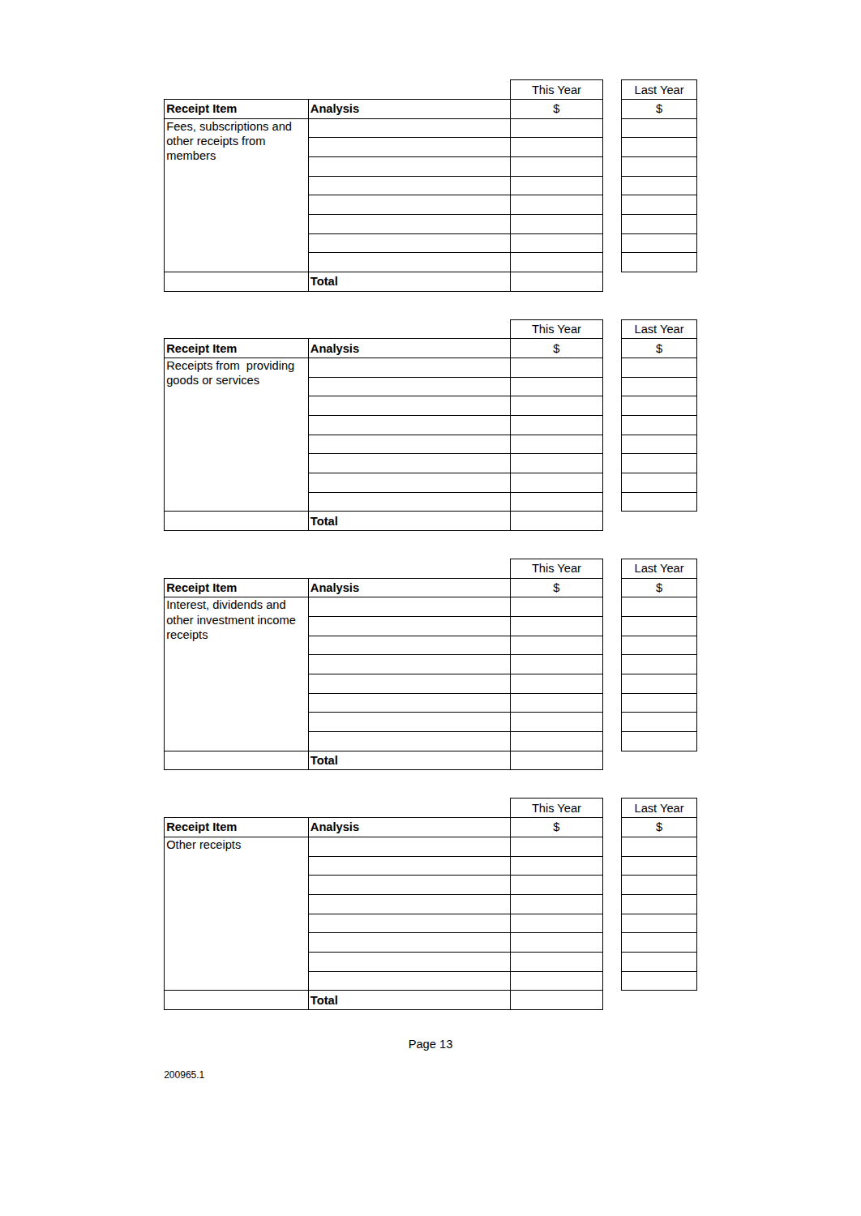| | | This Year |
| Receipt Item | Analysis | $ |
| Fees, subscriptions and other receipts from members | | |
| | Total | |
| Last Year |
| $ |
| | | This Year |
| Receipt Item | Analysis | $ |
| Receipts from providing goods or services | | |
| | Total | |
| Last Year |
| $ |
| | | This Year |
| Receipt Item | Analysis | $ |
| Interest, dividends and other investment income receipts | | |
| | Total | |
| Last Year |
| $ |
| | | This Year |
| Receipt Item | Analysis | $ |
| Other receipts | | |
| | Total | |
| Last Year |
| $ |
Page 13
200965.1